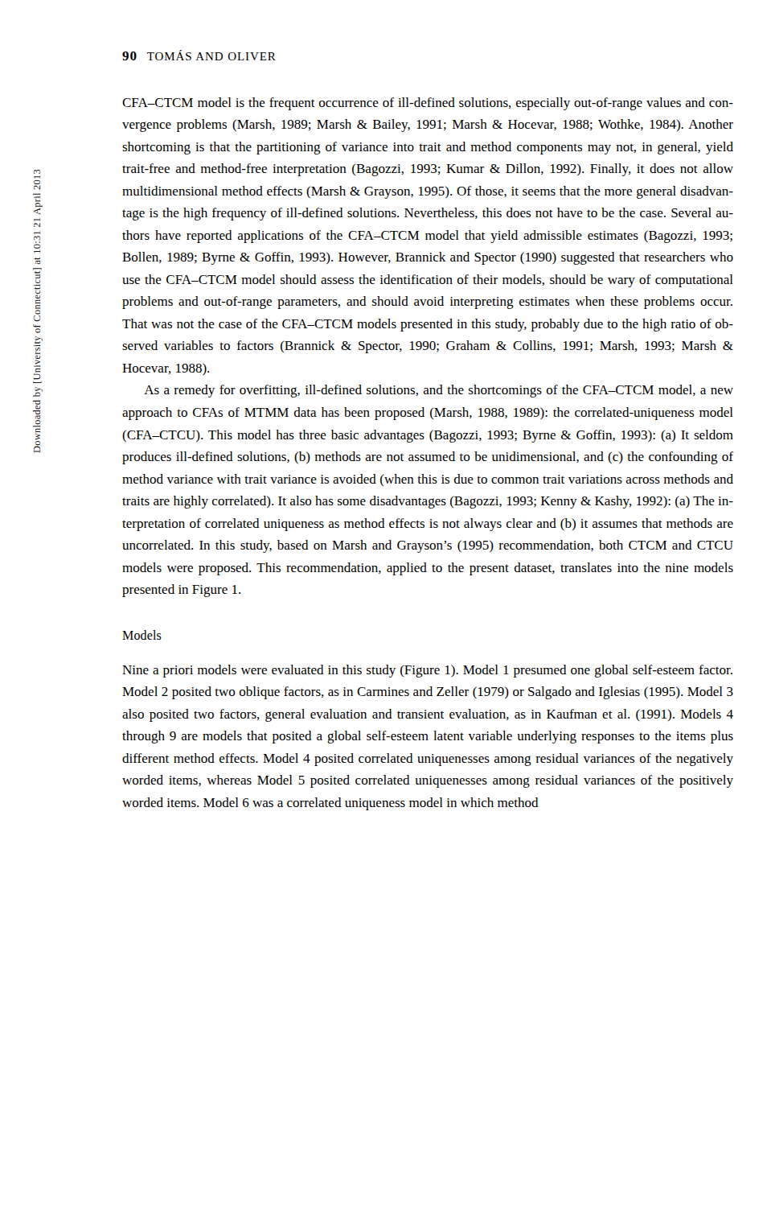Downloaded by [University of Connecticut] at 10:31 21 April 2013
90 TOMÁS AND OLIVER
CFA–CTCM model is the frequent occurrence of ill-defined solutions, especially out-of-range values and convergence problems (Marsh, 1989; Marsh & Bailey, 1991; Marsh & Hocevar, 1988; Wothke, 1984). Another shortcoming is that the partitioning of variance into trait and method components may not, in general, yield trait-free and method-free interpretation (Bagozzi, 1993; Kumar & Dillon, 1992). Finally, it does not allow multidimensional method effects (Marsh & Grayson, 1995). Of those, it seems that the more general disadvantage is the high frequency of ill-defined solutions. Nevertheless, this does not have to be the case. Several authors have reported applications of the CFA–CTCM model that yield admissible estimates (Bagozzi, 1993; Bollen, 1989; Byrne & Goffin, 1993). However, Brannick and Spector (1990) suggested that researchers who use the CFA–CTCM model should assess the identification of their models, should be wary of computational problems and out-of-range parameters, and should avoid interpreting estimates when these problems occur. That was not the case of the CFA–CTCM models presented in this study, probably due to the high ratio of observed variables to factors (Brannick & Spector, 1990; Graham & Collins, 1991; Marsh, 1993; Marsh & Hocevar, 1988).
As a remedy for overfitting, ill-defined solutions, and the shortcomings of the CFA–CTCM model, a new approach to CFAs of MTMM data has been proposed (Marsh, 1988, 1989): the correlated-uniqueness model (CFA–CTCU). This model has three basic advantages (Bagozzi, 1993; Byrne & Goffin, 1993): (a) It seldom produces ill-defined solutions, (b) methods are not assumed to be unidimensional, and (c) the confounding of method variance with trait variance is avoided (when this is due to common trait variations across methods and traits are highly correlated). It also has some disadvantages (Bagozzi, 1993; Kenny & Kashy, 1992): (a) The interpretation of correlated uniqueness as method effects is not always clear and (b) it assumes that methods are uncorrelated. In this study, based on Marsh and Grayson’s (1995) recommendation, both CTCM and CTCU models were proposed. This recommendation, applied to the present dataset, translates into the nine models presented in Figure 1.
Models
Nine a priori models were evaluated in this study (Figure 1). Model 1 presumed one global self-esteem factor. Model 2 posited two oblique factors, as in Carmines and Zeller (1979) or Salgado and Iglesias (1995). Model 3 also posited two factors, general evaluation and transient evaluation, as in Kaufman et al. (1991). Models 4 through 9 are models that posited a global self-esteem latent variable underlying responses to the items plus different method effects. Model 4 posited correlated uniquenesses among residual variances of the negatively worded items, whereas Model 5 posited correlated uniquenesses among residual variances of the positively worded items. Model 6 was a correlated uniqueness model in which method